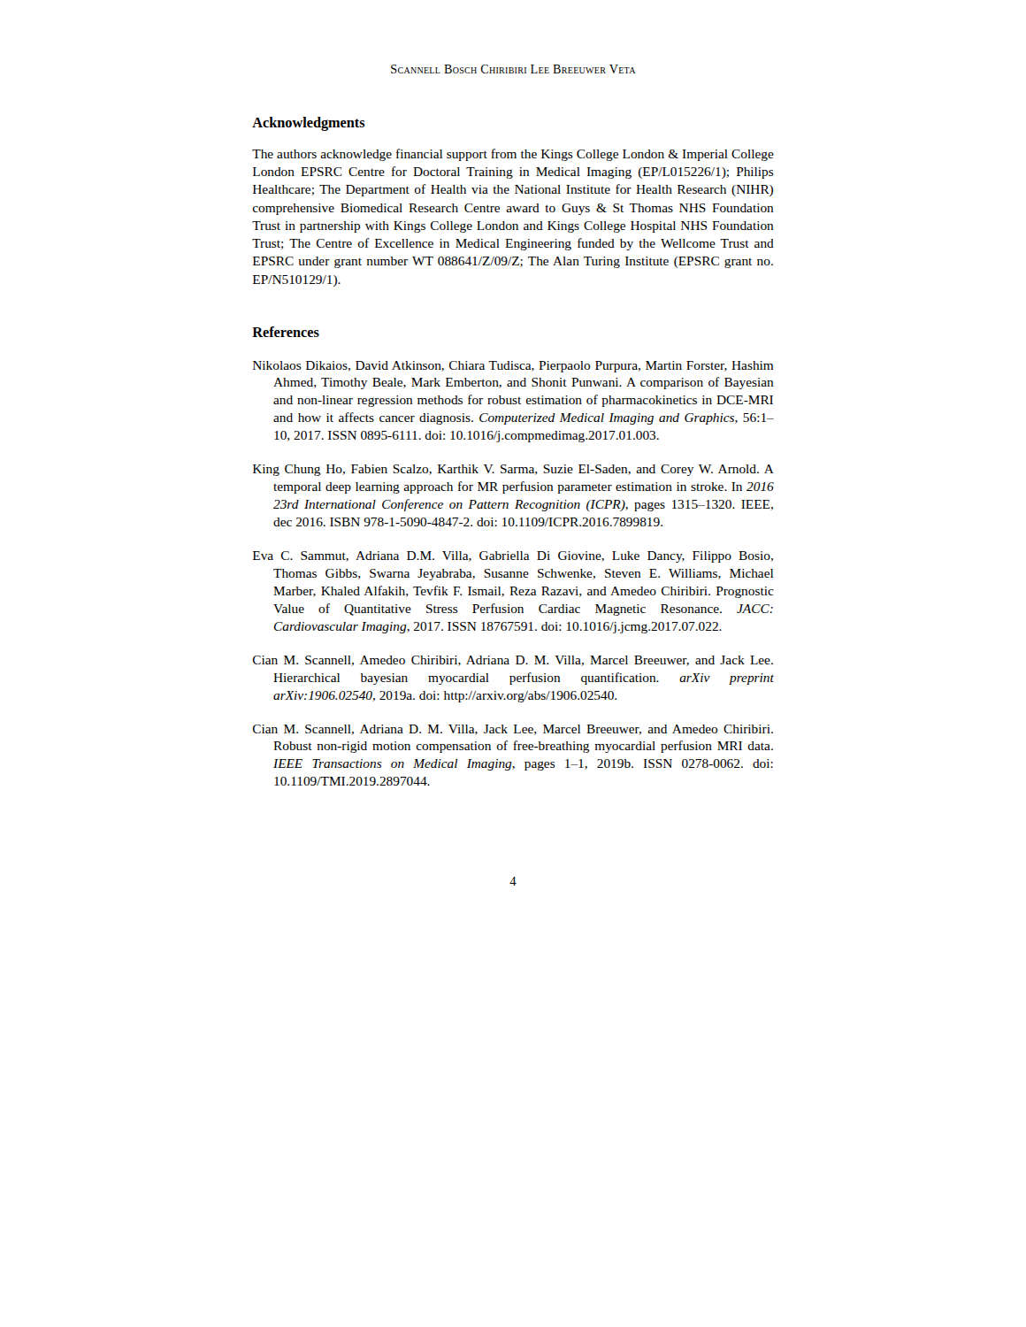Scannell Bosch Chiribiri Lee Breeuwer Veta
Acknowledgments
The authors acknowledge financial support from the Kings College London & Imperial College London EPSRC Centre for Doctoral Training in Medical Imaging (EP/L015226/1); Philips Healthcare; The Department of Health via the National Institute for Health Research (NIHR) comprehensive Biomedical Research Centre award to Guys & St Thomas NHS Foundation Trust in partnership with Kings College London and Kings College Hospital NHS Foundation Trust; The Centre of Excellence in Medical Engineering funded by the Wellcome Trust and EPSRC under grant number WT 088641/Z/09/Z; The Alan Turing Institute (EPSRC grant no. EP/N510129/1).
References
Nikolaos Dikaios, David Atkinson, Chiara Tudisca, Pierpaolo Purpura, Martin Forster, Hashim Ahmed, Timothy Beale, Mark Emberton, and Shonit Punwani. A comparison of Bayesian and non-linear regression methods for robust estimation of pharmacokinetics in DCE-MRI and how it affects cancer diagnosis. Computerized Medical Imaging and Graphics, 56:1–10, 2017. ISSN 0895-6111. doi: 10.1016/j.compmedimag.2017.01.003.
King Chung Ho, Fabien Scalzo, Karthik V. Sarma, Suzie El-Saden, and Corey W. Arnold. A temporal deep learning approach for MR perfusion parameter estimation in stroke. In 2016 23rd International Conference on Pattern Recognition (ICPR), pages 1315–1320. IEEE, dec 2016. ISBN 978-1-5090-4847-2. doi: 10.1109/ICPR.2016.7899819.
Eva C. Sammut, Adriana D.M. Villa, Gabriella Di Giovine, Luke Dancy, Filippo Bosio, Thomas Gibbs, Swarna Jeyabraba, Susanne Schwenke, Steven E. Williams, Michael Marber, Khaled Alfakih, Tevfik F. Ismail, Reza Razavi, and Amedeo Chiribiri. Prognostic Value of Quantitative Stress Perfusion Cardiac Magnetic Resonance. JACC: Cardiovascular Imaging, 2017. ISSN 18767591. doi: 10.1016/j.jcmg.2017.07.022.
Cian M. Scannell, Amedeo Chiribiri, Adriana D. M. Villa, Marcel Breeuwer, and Jack Lee. Hierarchical bayesian myocardial perfusion quantification. arXiv preprint arXiv:1906.02540, 2019a. doi: http://arxiv.org/abs/1906.02540.
Cian M. Scannell, Adriana D. M. Villa, Jack Lee, Marcel Breeuwer, and Amedeo Chiribiri. Robust non-rigid motion compensation of free-breathing myocardial perfusion MRI data. IEEE Transactions on Medical Imaging, pages 1–1, 2019b. ISSN 0278-0062. doi: 10.1109/TMI.2019.2897044.
4